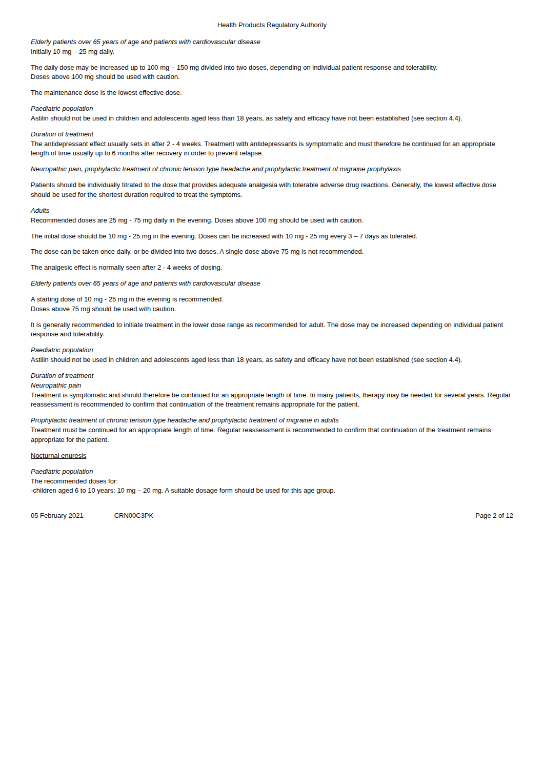Health Products Regulatory Authority
Elderly patients over 65 years of age and patients with cardiovascular disease
Initially 10 mg – 25 mg daily.
The daily dose may be increased up to 100 mg – 150 mg divided into two doses, depending on individual patient response and tolerability.
Doses above 100 mg should be used with caution.
The maintenance dose is the lowest effective dose.
Paediatric population
Astilin should not be used in children and adolescents aged less than 18 years, as safety and efficacy have not been established (see section 4.4).
Duration of treatment
The antidepressant effect usually sets in after 2 - 4 weeks. Treatment with antidepressants is symptomatic and must therefore be continued for an appropriate length of time usually up to 6 months after recovery in order to prevent relapse.
Neuropathic pain, prophylactic treatment of chronic tension type headache and prophylactic treatment of migraine prophylaxis
Patients should be individually titrated to the dose that provides adequate analgesia with tolerable adverse drug reactions. Generally, the lowest effective dose should be used for the shortest duration required to treat the symptoms.
Adults
Recommended doses are 25 mg - 75 mg daily in the evening. Doses above 100 mg should be used with caution.
The initial dose should be 10 mg - 25 mg in the evening. Doses can be increased with 10 mg - 25 mg every 3 – 7 days as tolerated.
The dose can be taken once daily, or be divided into two doses. A single dose above 75 mg is not recommended.
The analgesic effect is normally seen after 2 - 4 weeks of dosing.
Elderly patients over 65 years of age and patients with cardiovascular disease
A starting dose of 10 mg - 25 mg in the evening is recommended.
Doses above 75 mg should be used with caution.
It is generally recommended to initiate treatment in the lower dose range as recommended for adult. The dose may be increased depending on individual patient response and tolerability.
Paediatric population
Astilin should not be used in children and adolescents aged less than 18 years, as safety and efficacy have not been established (see section 4.4).
Duration of treatment
Neuropathic pain
Treatment is symptomatic and should therefore be continued for an appropriate length of time. In many patients, therapy may be needed for several years. Regular reassessment is recommended to confirm that continuation of the treatment remains appropriate for the patient.
Prophylactic treatment of chronic tension type headache and prophylactic treatment of migraine in adults
Treatment must be continued for an appropriate length of time. Regular reassessment is recommended to confirm that continuation of the treatment remains appropriate for the patient.
Nocturnal enuresis
Paediatric population
The recommended doses for:
-children aged 6 to 10 years: 10 mg – 20 mg. A suitable dosage form should be used for this age group.
05 February 2021 CRN00C3PK Page 2 of 12